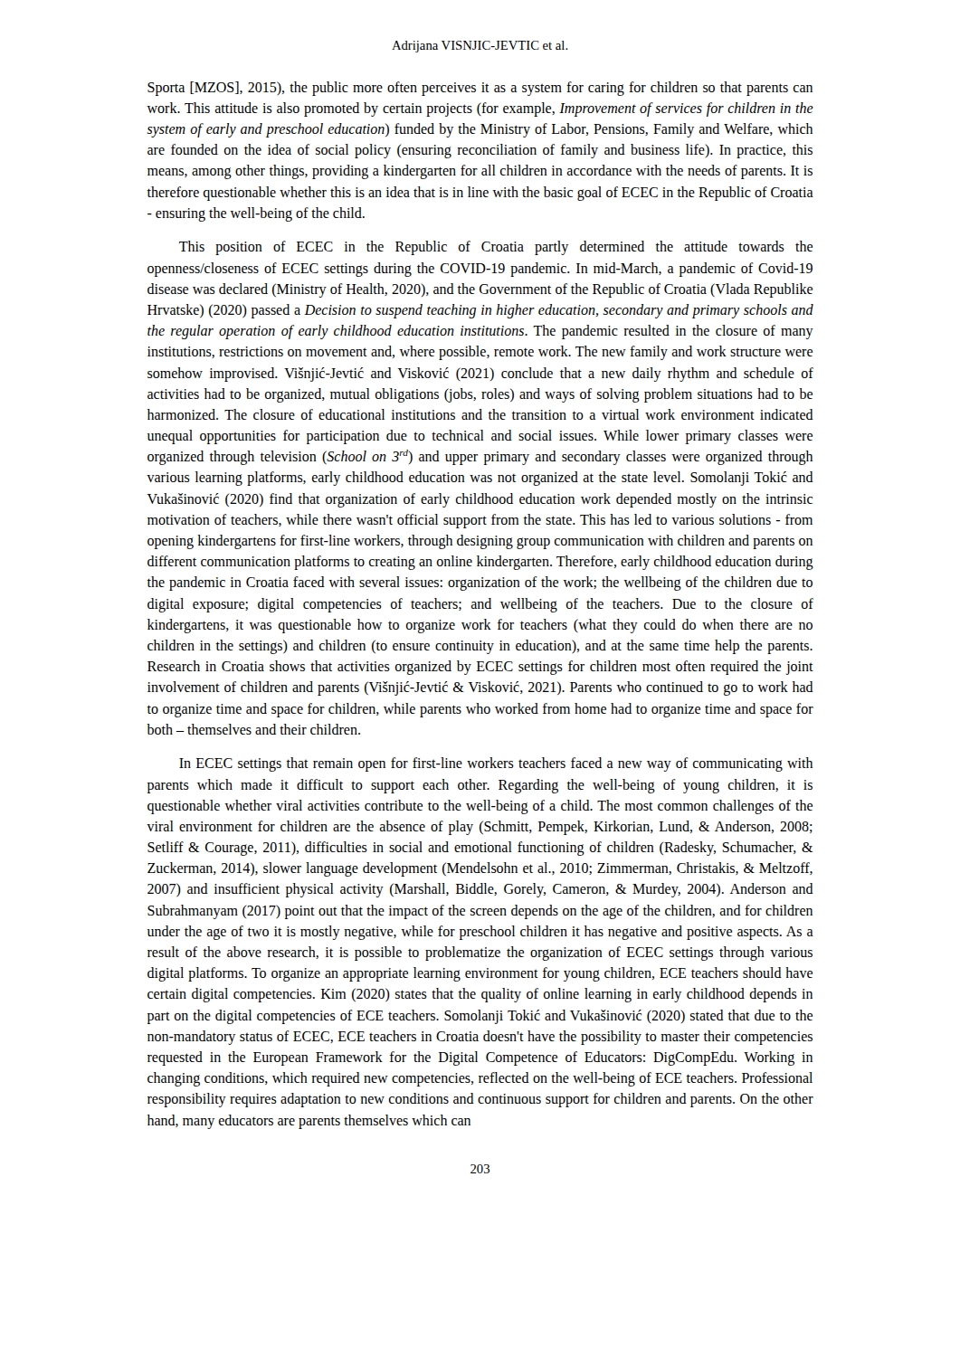Adrijana VISNJIC-JEVTIC et al.
Sporta [MZOS], 2015), the public more often perceives it as a system for caring for children so that parents can work. This attitude is also promoted by certain projects (for example, Improvement of services for children in the system of early and preschool education) funded by the Ministry of Labor, Pensions, Family and Welfare, which are founded on the idea of social policy (ensuring reconciliation of family and business life). In practice, this means, among other things, providing a kindergarten for all children in accordance with the needs of parents. It is therefore questionable whether this is an idea that is in line with the basic goal of ECEC in the Republic of Croatia - ensuring the well-being of the child.
This position of ECEC in the Republic of Croatia partly determined the attitude towards the openness/closeness of ECEC settings during the COVID-19 pandemic. In mid-March, a pandemic of Covid-19 disease was declared (Ministry of Health, 2020), and the Government of the Republic of Croatia (Vlada Republike Hrvatske) (2020) passed a Decision to suspend teaching in higher education, secondary and primary schools and the regular operation of early childhood education institutions. The pandemic resulted in the closure of many institutions, restrictions on movement and, where possible, remote work. The new family and work structure were somehow improvised. Višnjić-Jevtić and Visković (2021) conclude that a new daily rhythm and schedule of activities had to be organized, mutual obligations (jobs, roles) and ways of solving problem situations had to be harmonized. The closure of educational institutions and the transition to a virtual work environment indicated unequal opportunities for participation due to technical and social issues. While lower primary classes were organized through television (School on 3rd) and upper primary and secondary classes were organized through various learning platforms, early childhood education was not organized at the state level. Somolanji Tokić and Vukašinović (2020) find that organization of early childhood education work depended mostly on the intrinsic motivation of teachers, while there wasn't official support from the state. This has led to various solutions - from opening kindergartens for first-line workers, through designing group communication with children and parents on different communication platforms to creating an online kindergarten. Therefore, early childhood education during the pandemic in Croatia faced with several issues: organization of the work; the wellbeing of the children due to digital exposure; digital competencies of teachers; and wellbeing of the teachers. Due to the closure of kindergartens, it was questionable how to organize work for teachers (what they could do when there are no children in the settings) and children (to ensure continuity in education), and at the same time help the parents. Research in Croatia shows that activities organized by ECEC settings for children most often required the joint involvement of children and parents (Višnjić-Jevtić & Visković, 2021). Parents who continued to go to work had to organize time and space for children, while parents who worked from home had to organize time and space for both – themselves and their children.
In ECEC settings that remain open for first-line workers teachers faced a new way of communicating with parents which made it difficult to support each other. Regarding the well-being of young children, it is questionable whether viral activities contribute to the well-being of a child. The most common challenges of the viral environment for children are the absence of play (Schmitt, Pempek, Kirkorian, Lund, & Anderson, 2008; Setliff & Courage, 2011), difficulties in social and emotional functioning of children (Radesky, Schumacher, & Zuckerman, 2014), slower language development (Mendelsohn et al., 2010; Zimmerman, Christakis, & Meltzoff, 2007) and insufficient physical activity (Marshall, Biddle, Gorely, Cameron, & Murdey, 2004). Anderson and Subrahmanyam (2017) point out that the impact of the screen depends on the age of the children, and for children under the age of two it is mostly negative, while for preschool children it has negative and positive aspects. As a result of the above research, it is possible to problematize the organization of ECEC settings through various digital platforms. To organize an appropriate learning environment for young children, ECE teachers should have certain digital competencies. Kim (2020) states that the quality of online learning in early childhood depends in part on the digital competencies of ECE teachers. Somolanji Tokić and Vukašinović (2020) stated that due to the non-mandatory status of ECEC, ECE teachers in Croatia doesn't have the possibility to master their competencies requested in the European Framework for the Digital Competence of Educators: DigCompEdu. Working in changing conditions, which required new competencies, reflected on the well-being of ECE teachers. Professional responsibility requires adaptation to new conditions and continuous support for children and parents. On the other hand, many educators are parents themselves which can
203